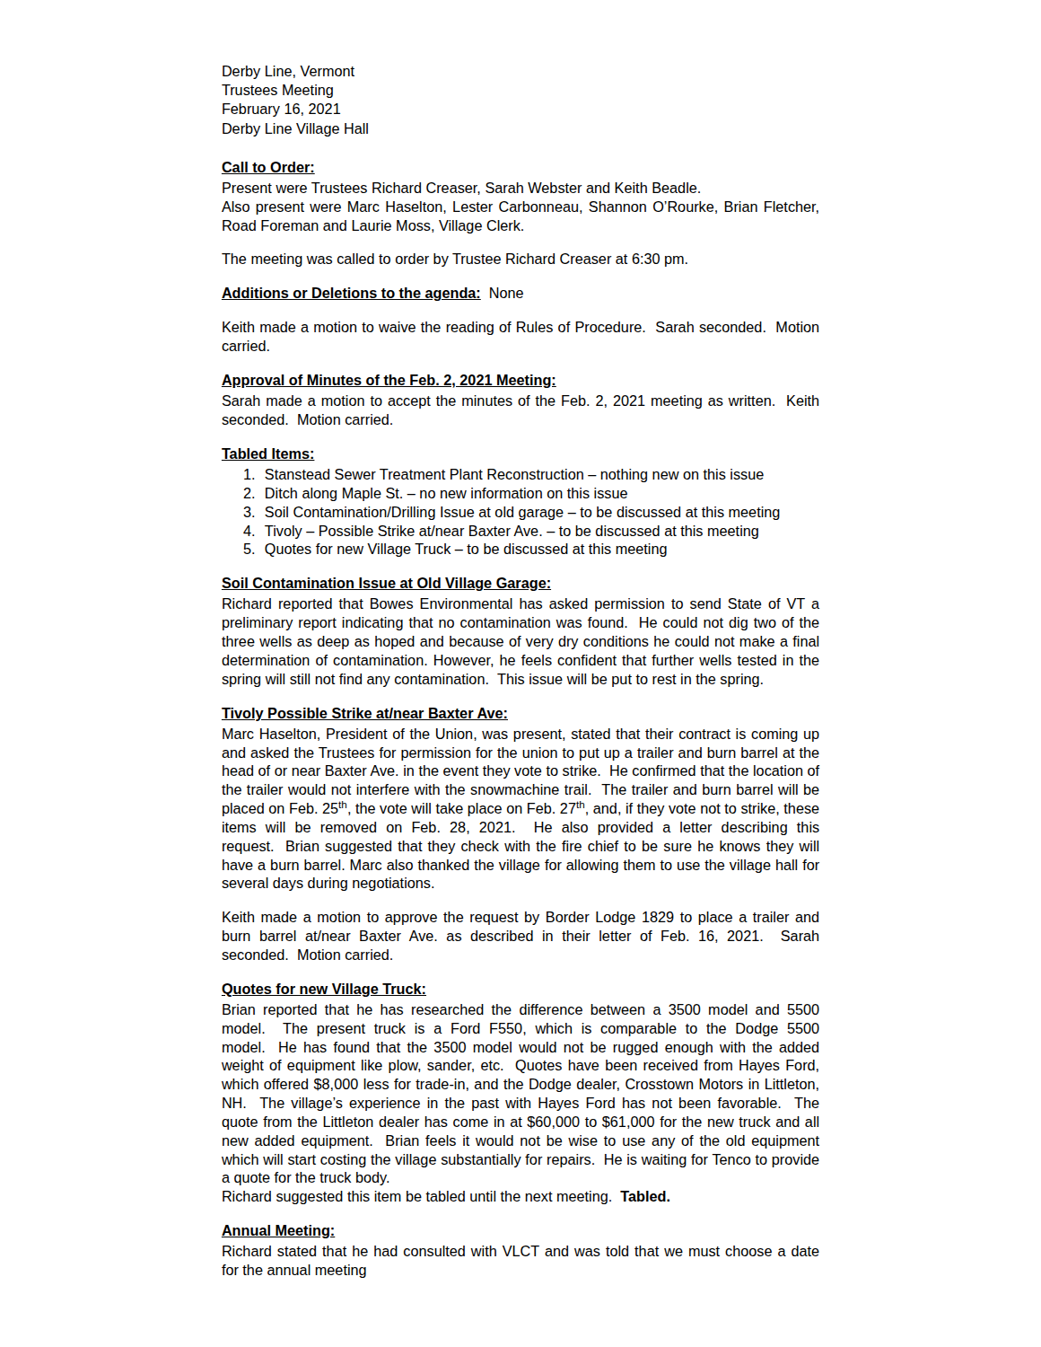Derby Line, Vermont
Trustees Meeting
February 16, 2021
Derby Line Village Hall
Call to Order:
Present were Trustees Richard Creaser, Sarah Webster and Keith Beadle.
Also present were Marc Haselton, Lester Carbonneau, Shannon O’Rourke, Brian Fletcher, Road Foreman and Laurie Moss, Village Clerk.
The meeting was called to order by Trustee Richard Creaser at 6:30 pm.
Additions or Deletions to the agenda: None
Keith made a motion to waive the reading of Rules of Procedure. Sarah seconded. Motion carried.
Approval of Minutes of the Feb. 2, 2021 Meeting:
Sarah made a motion to accept the minutes of the Feb. 2, 2021 meeting as written. Keith seconded. Motion carried.
Tabled Items:
Stanstead Sewer Treatment Plant Reconstruction – nothing new on this issue
Ditch along Maple St. – no new information on this issue
Soil Contamination/Drilling Issue at old garage – to be discussed at this meeting
Tivoly – Possible Strike at/near Baxter Ave. – to be discussed at this meeting
Quotes for new Village Truck – to be discussed at this meeting
Soil Contamination Issue at Old Village Garage:
Richard reported that Bowes Environmental has asked permission to send State of VT a preliminary report indicating that no contamination was found. He could not dig two of the three wells as deep as hoped and because of very dry conditions he could not make a final determination of contamination. However, he feels confident that further wells tested in the spring will still not find any contamination. This issue will be put to rest in the spring.
Tivoly Possible Strike at/near Baxter Ave:
Marc Haselton, President of the Union, was present, stated that their contract is coming up and asked the Trustees for permission for the union to put up a trailer and burn barrel at the head of or near Baxter Ave. in the event they vote to strike. He confirmed that the location of the trailer would not interfere with the snowmachine trail. The trailer and burn barrel will be placed on Feb. 25th, the vote will take place on Feb. 27th, and, if they vote not to strike, these items will be removed on Feb. 28, 2021. He also provided a letter describing this request. Brian suggested that they check with the fire chief to be sure he knows they will have a burn barrel. Marc also thanked the village for allowing them to use the village hall for several days during negotiations.
Keith made a motion to approve the request by Border Lodge 1829 to place a trailer and burn barrel at/near Baxter Ave. as described in their letter of Feb. 16, 2021. Sarah seconded. Motion carried.
Quotes for new Village Truck:
Brian reported that he has researched the difference between a 3500 model and 5500 model. The present truck is a Ford F550, which is comparable to the Dodge 5500 model. He has found that the 3500 model would not be rugged enough with the added weight of equipment like plow, sander, etc. Quotes have been received from Hayes Ford, which offered $8,000 less for trade-in, and the Dodge dealer, Crosstown Motors in Littleton, NH. The village’s experience in the past with Hayes Ford has not been favorable. The quote from the Littleton dealer has come in at $60,000 to $61,000 for the new truck and all new added equipment. Brian feels it would not be wise to use any of the old equipment which will start costing the village substantially for repairs. He is waiting for Tenco to provide a quote for the truck body.
Richard suggested this item be tabled until the next meeting. Tabled.
Annual Meeting:
Richard stated that he had consulted with VLCT and was told that we must choose a date for the annual meeting